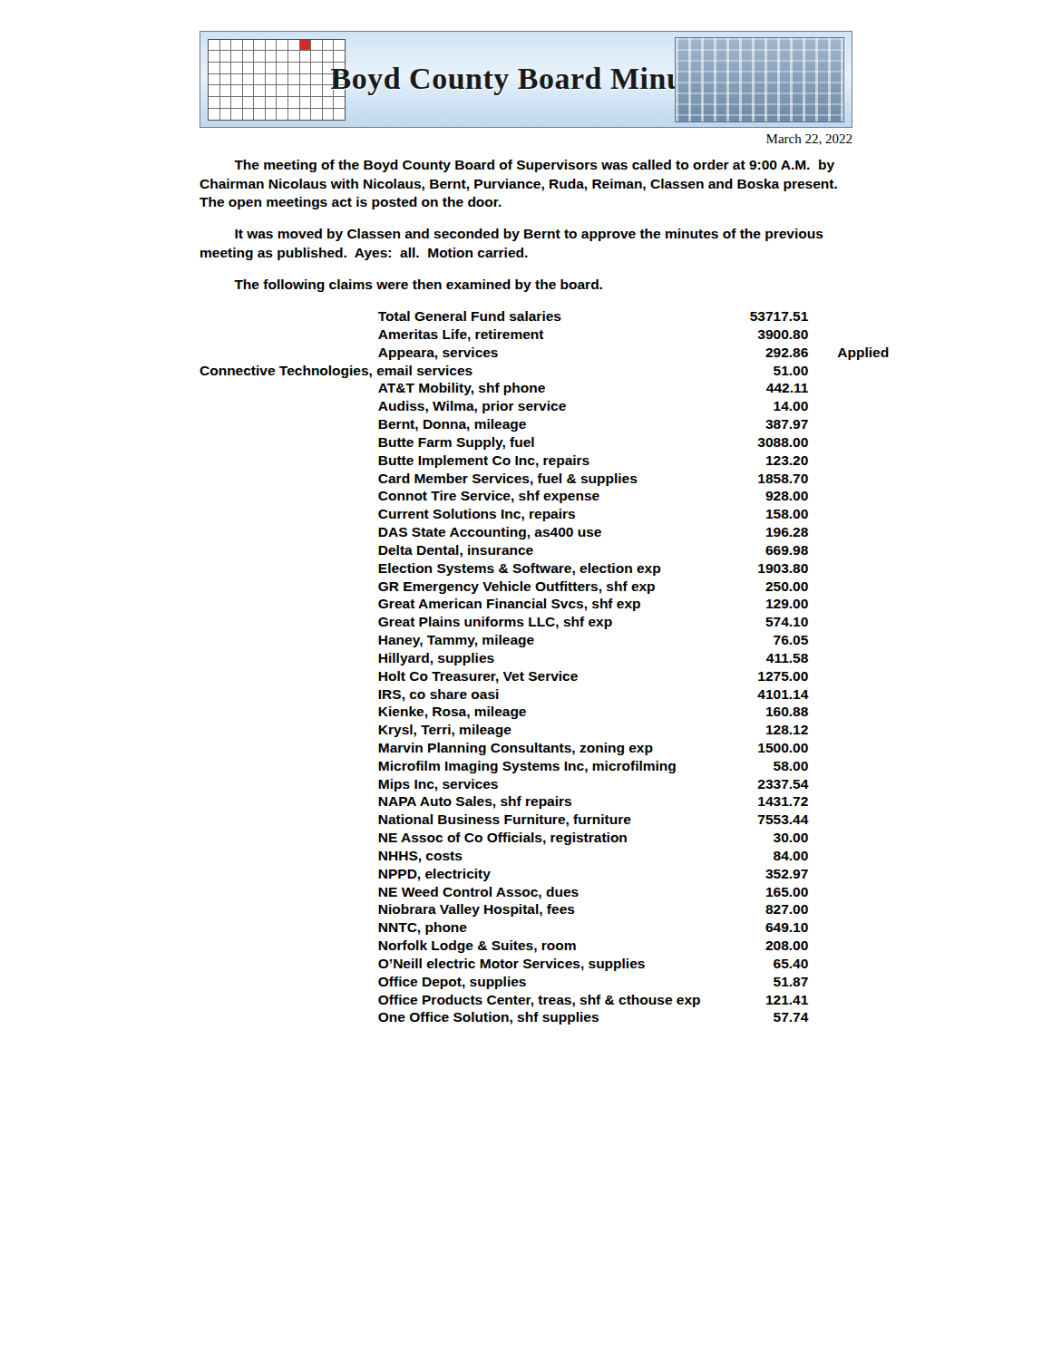Boyd County Board Minutes
March 22, 2022
The meeting of the Boyd County Board of Supervisors was called to order at 9:00 A.M. by Chairman Nicolaus with Nicolaus, Bernt, Purviance, Ruda, Reiman, Classen and Boska present. The open meetings act is posted on the door.
It was moved by Classen and seconded by Bernt to approve the minutes of the previous meeting as published. Ayes: all. Motion carried.
The following claims were then examined by the board.
| Total General Fund salaries | 53717.51 | |
| Ameritas Life, retirement | 3900.80 | |
| Appeara, services | 292.86 | Applied |
| Connective Technologies, email services | 51.00 | |
| AT&T Mobility, shf phone | 442.11 | |
| Audiss, Wilma, prior service | 14.00 | |
| Bernt, Donna, mileage | 387.97 | |
| Butte Farm Supply, fuel | 3088.00 | |
| Butte Implement Co Inc, repairs | 123.20 | |
| Card Member Services, fuel & supplies | 1858.70 | |
| Connot Tire Service, shf expense | 928.00 | |
| Current Solutions Inc, repairs | 158.00 | |
| DAS State Accounting, as400 use | 196.28 | |
| Delta Dental, insurance | 669.98 | |
| Election Systems & Software, election exp | 1903.80 | |
| GR Emergency Vehicle Outfitters, shf exp | 250.00 | |
| Great American Financial Svcs, shf exp | 129.00 | |
| Great Plains uniforms LLC, shf exp | 574.10 | |
| Haney, Tammy, mileage | 76.05 | |
| Hillyard, supplies | 411.58 | |
| Holt Co Treasurer, Vet Service | 1275.00 | |
| IRS, co share oasi | 4101.14 | |
| Kienke, Rosa, mileage | 160.88 | |
| Krysl, Terri, mileage | 128.12 | |
| Marvin Planning Consultants, zoning exp | 1500.00 | |
| Microfilm Imaging Systems Inc, microfilming | 58.00 | |
| Mips Inc, services | 2337.54 | |
| NAPA Auto Sales, shf repairs | 1431.72 | |
| National Business Furniture, furniture | 7553.44 | |
| NE Assoc of Co Officials, registration | 30.00 | |
| NHHS, costs | 84.00 | |
| NPPD, electricity | 352.97 | |
| NE Weed Control Assoc, dues | 165.00 | |
| Niobrara Valley Hospital, fees | 827.00 | |
| NNTC, phone | 649.10 | |
| Norfolk Lodge & Suites, room | 208.00 | |
| O’Neill electric Motor Services, supplies | 65.40 | |
| Office Depot, supplies | 51.87 | |
| Office Products Center, treas, shf & cthouse exp | 121.41 | |
| One Office Solution, shf supplies | 57.74 | |